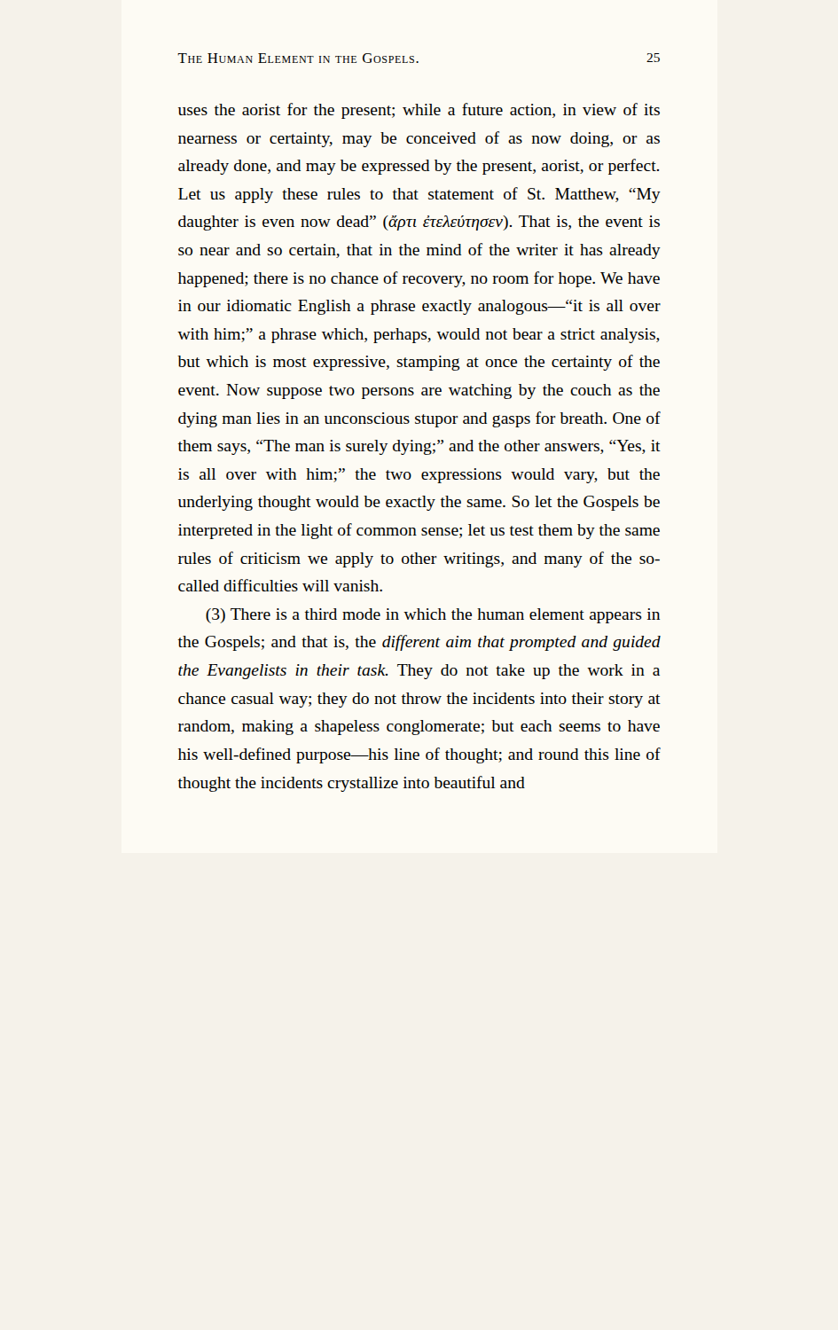25 The Human Element in the Gospels.
uses the aorist for the present; while a future action, in view of its nearness or certainty, may be conceived of as now doing, or as already done, and may be expressed by the present, aorist, or perfect. Let us apply these rules to that statement of St. Matthew, “My daughter is even now dead” (ἄρτι ἐτελεύτησεν). That is, the event is so near and so certain, that in the mind of the writer it has already happened; there is no chance of recovery, no room for hope. We have in our idiomatic English a phrase exactly analogous—“it is all over with him;” a phrase which, perhaps, would not bear a strict analysis, but which is most expressive, stamping at once the certainty of the event. Now suppose two persons are watching by the couch as the dying man lies in an unconscious stupor and gasps for breath. One of them says, “The man is surely dying;” and the other answers, “Yes, it is all over with him;” the two expressions would vary, but the underlying thought would be exactly the same. So let the Gospels be interpreted in the light of common sense; let us test them by the same rules of criticism we apply to other writings, and many of the so-called difficulties will vanish.
(3) There is a third mode in which the human element appears in the Gospels; and that is, the different aim that prompted and guided the Evangelists in their task. They do not take up the work in a chance casual way; they do not throw the incidents into their story at random, making a shapeless conglomerate; but each seems to have his well-defined purpose—his line of thought; and round this line of thought the incidents crystallize into beautiful and